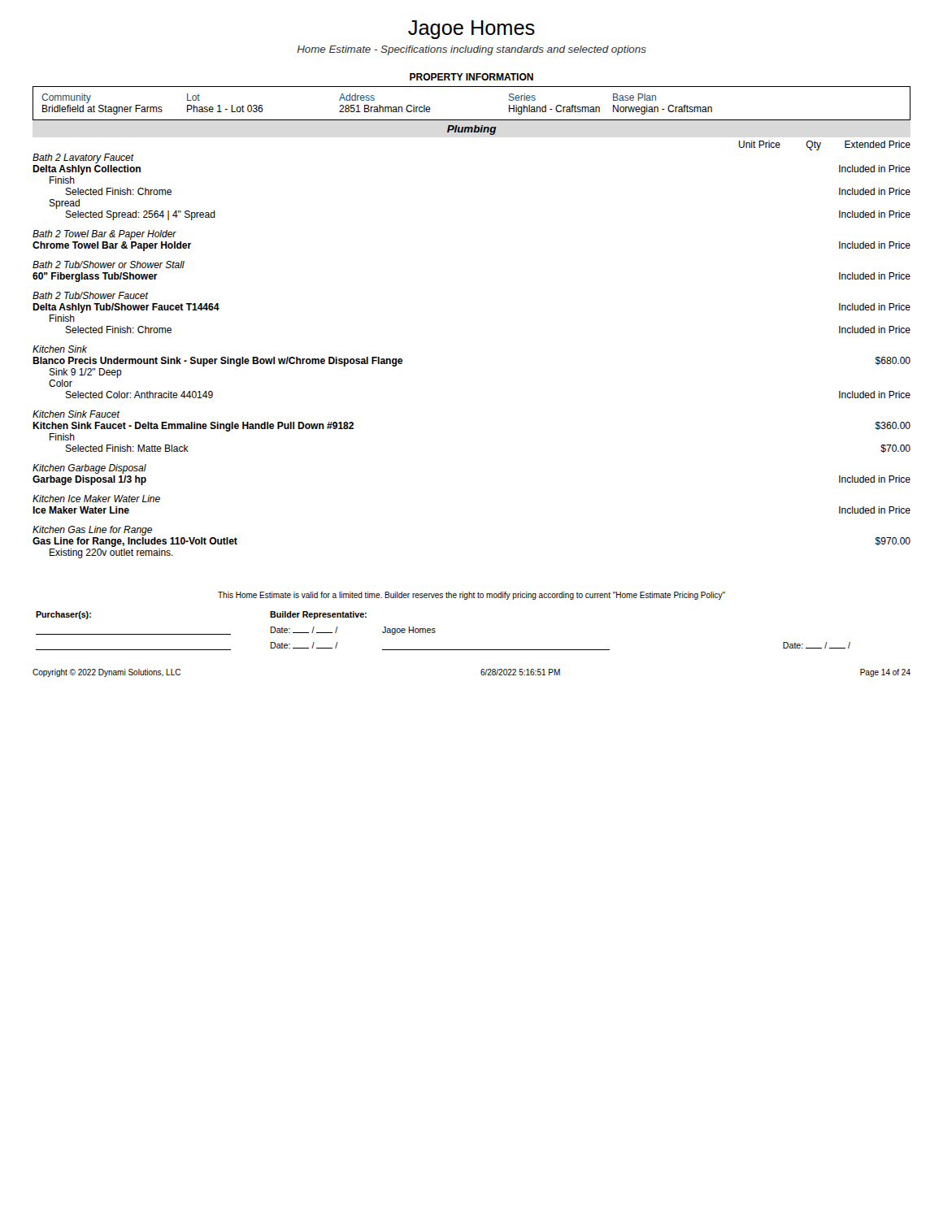Jagoe Homes
Home Estimate - Specifications including standards and selected options
PROPERTY INFORMATION
| Community | Lot | Address | Series | Base Plan |
| Bridlefield at Stagner Farms | Phase 1 - Lot 036 | 2851 Brahman Circle | Highland - Craftsman | Norwegian - Craftsman |
Plumbing
Unit Price Qty Extended Price
Bath 2 Lavatory Faucet
Delta Ashlyn Collection Included in Price
Finish
Selected Finish: Chrome Included in Price
Spread
Selected Spread: 2564 | 4" Spread Included in Price
Bath 2 Towel Bar & Paper Holder
Chrome Towel Bar & Paper Holder Included in Price
Bath 2 Tub/Shower or Shower Stall
60" Fiberglass Tub/Shower Included in Price
Bath 2 Tub/Shower Faucet
Delta Ashlyn Tub/Shower Faucet T14464 Included in Price
Finish
Selected Finish: Chrome Included in Price
Kitchen Sink
Blanco Precis Undermount Sink - Super Single Bowl w/Chrome Disposal Flange $680.00
Sink 9 1/2" Deep
Color
Selected Color: Anthracite 440149 Included in Price
Kitchen Sink Faucet
Kitchen Sink Faucet - Delta Emmaline Single Handle Pull Down #9182 $360.00
Finish
Selected Finish: Matte Black $70.00
Kitchen Garbage Disposal
Garbage Disposal 1/3 hp Included in Price
Kitchen Ice Maker Water Line
Ice Maker Water Line Included in Price
Kitchen Gas Line for Range
Gas Line for Range, Includes 110-Volt Outlet $970.00
Existing 220v outlet remains.
This Home Estimate is valid for a limited time. Builder reserves the right to modify pricing according to current "Home Estimate Pricing Policy"
| Purchaser(s): | Builder Representative: |
| | Date: / / | Jagoe Homes | |
| | Date: / / | | Date: / / |
Copyright © 2022 Dynami Solutions, LLC 6/28/2022 5:16:51 PM Page 14 of 24